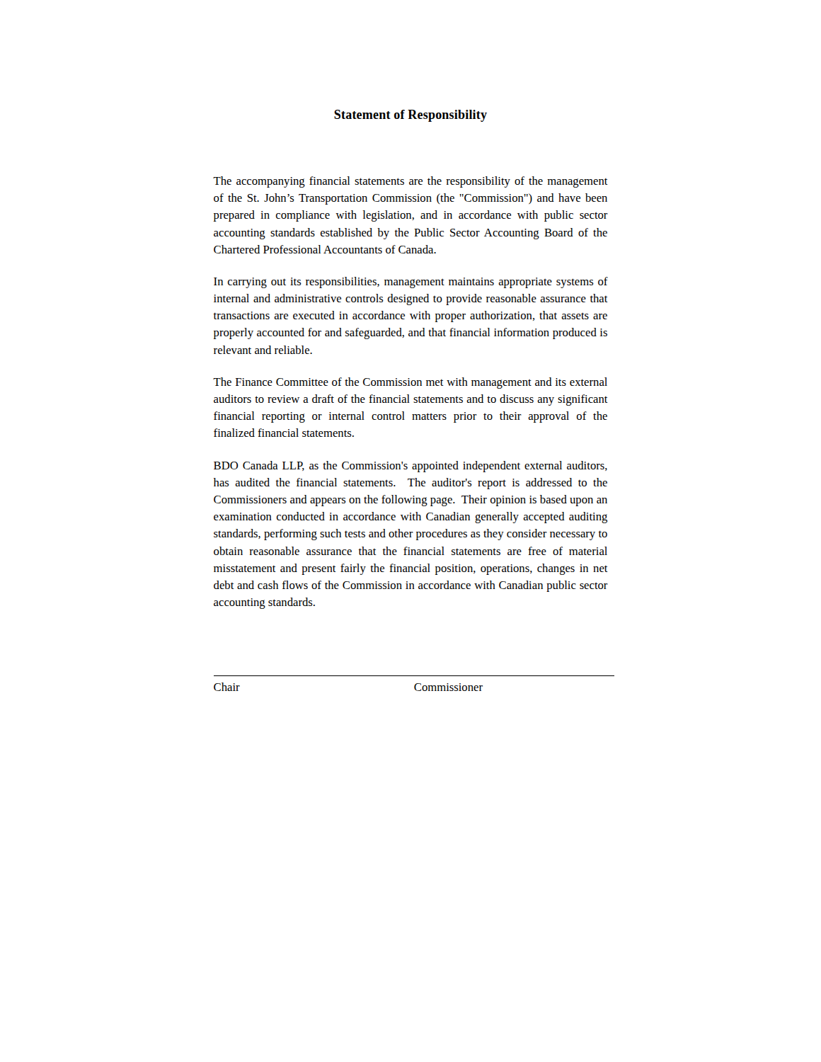Statement of Responsibility
The accompanying financial statements are the responsibility of the management of the St. John’s Transportation Commission (the "Commission") and have been prepared in compliance with legislation, and in accordance with public sector accounting standards established by the Public Sector Accounting Board of the Chartered Professional Accountants of Canada.
In carrying out its responsibilities, management maintains appropriate systems of internal and administrative controls designed to provide reasonable assurance that transactions are executed in accordance with proper authorization, that assets are properly accounted for and safeguarded, and that financial information produced is relevant and reliable.
The Finance Committee of the Commission met with management and its external auditors to review a draft of the financial statements and to discuss any significant financial reporting or internal control matters prior to their approval of the finalized financial statements.
BDO Canada LLP, as the Commission's appointed independent external auditors, has audited the financial statements. The auditor's report is addressed to the Commissioners and appears on the following page. Their opinion is based upon an examination conducted in accordance with Canadian generally accepted auditing standards, performing such tests and other procedures as they consider necessary to obtain reasonable assurance that the financial statements are free of material misstatement and present fairly the financial position, operations, changes in net debt and cash flows of the Commission in accordance with Canadian public sector accounting standards.
| Chair | Commissioner |